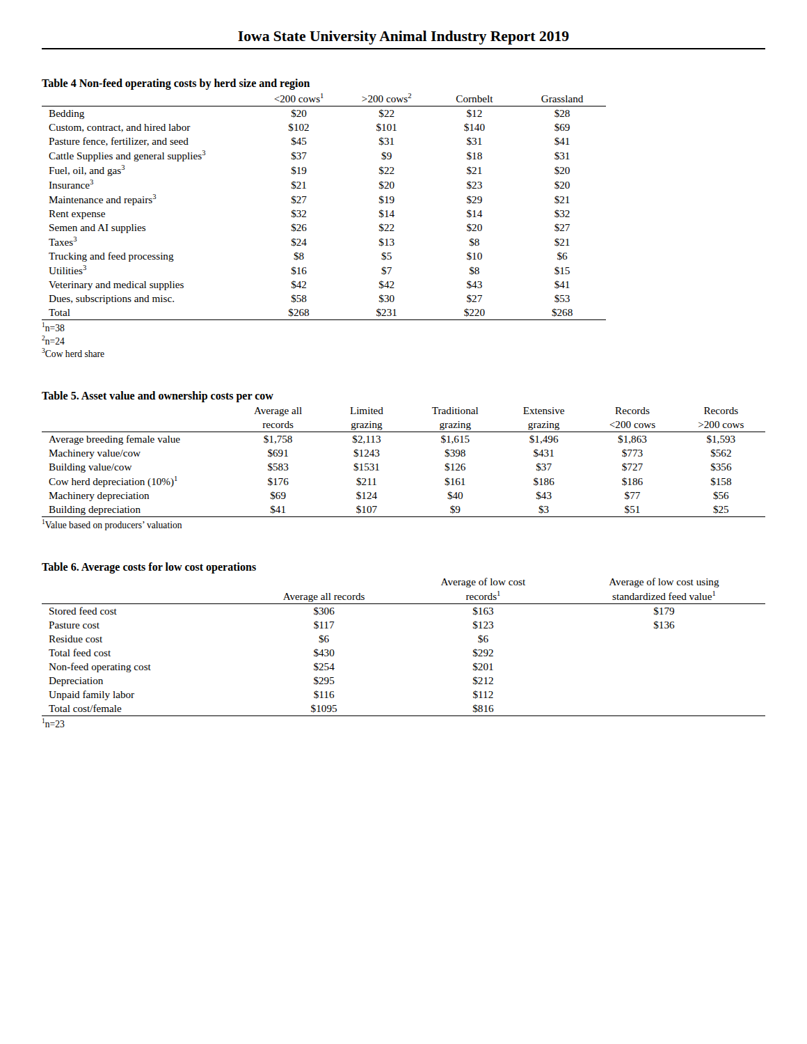Iowa State University Animal Industry Report 2019
Table 4 Non-feed operating costs by herd size and region
| | <200 cows 1 | >200 cows 2 | Cornbelt | Grassland |
| --- | --- | --- | --- | --- |
| Bedding | $20 | $22 | $12 | $28 |
| Custom, contract, and hired labor | $102 | $101 | $140 | $69 |
| Pasture fence, fertilizer, and seed | $45 | $31 | $31 | $41 |
| Cattle Supplies and general supplies 3 | $37 | $9 | $18 | $31 |
| Fuel, oil, and gas 3 | $19 | $22 | $21 | $20 |
| Insurance 3 | $21 | $20 | $23 | $20 |
| Maintenance and repairs 3 | $27 | $19 | $29 | $21 |
| Rent expense | $32 | $14 | $14 | $32 |
| Semen and AI supplies | $26 | $22 | $20 | $27 |
| Taxes 3 | $24 | $13 | $8 | $21 |
| Trucking and feed processing | $8 | $5 | $10 | $6 |
| Utilities 3 | $16 | $7 | $8 | $15 |
| Veterinary and medical supplies | $42 | $42 | $43 | $41 |
| Dues, subscriptions and misc. | $58 | $30 | $27 | $53 |
| Total | $268 | $231 | $220 | $268 |
1n=38
2n=24
3Cow herd share
Table 5. Asset value and ownership costs per cow
| | Average all | Limited | Traditional | Extensive | Records | Records |
| --- | --- | --- | --- | --- | --- | --- |
| | records | grazing | grazing | grazing | <200 cows | >200 cows |
| Average breeding female value | $1,758 | $2,113 | $1,615 | $1,496 | $1,863 | $1,593 |
| Machinery value/cow | $691 | $1243 | $398 | $431 | $773 | $562 |
| Building value/cow | $583 | $1531 | $126 | $37 | $727 | $356 |
| Cow herd depreciation (10%) 1 | $176 | $211 | $161 | $186 | $186 | $158 |
| Machinery depreciation | $69 | $124 | $40 | $43 | $77 | $56 |
| Building depreciation | $41 | $107 | $9 | $3 | $51 | $25 |
1Value based on producers’ valuation
Table 6. Average costs for low cost operations
| | | Average of low cost | Average of low cost using |
| --- | --- | --- | --- |
| | Average all records | records 1 | standardized feed value 1 |
| Stored feed cost | $306 | $163 | $179 |
| Pasture cost | $117 | $123 | $136 |
| Residue cost | $6 | $6 | |
| Total feed cost | $430 | $292 | |
| Non-feed operating cost | $254 | $201 | |
| Depreciation | $295 | $212 | |
| Unpaid family labor | $116 | $112 | |
| Total cost/female | $1095 | $816 | |
1n=23